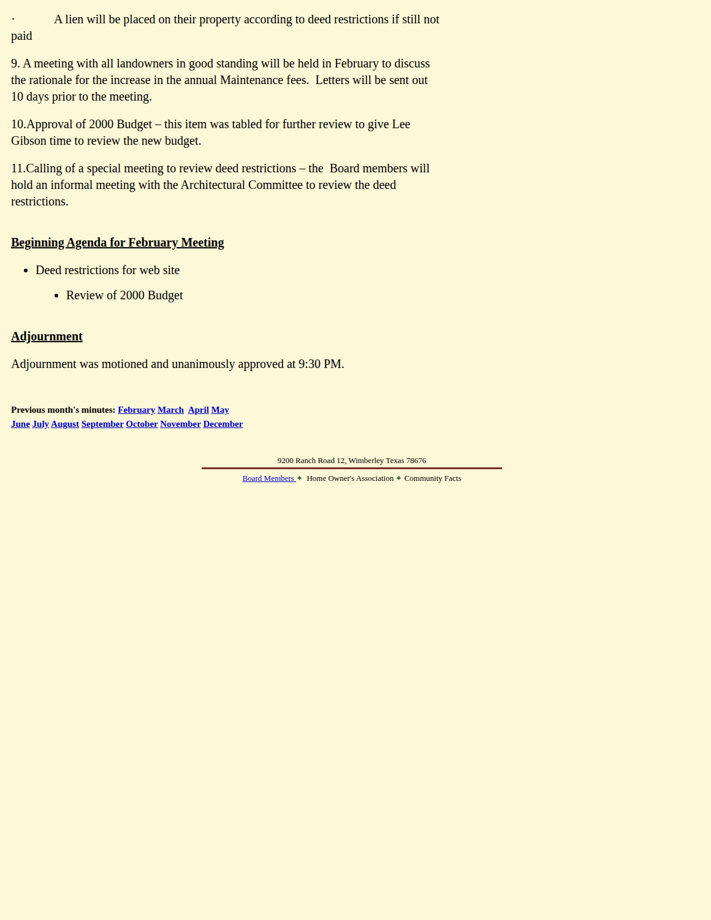·A lien will be placed on their property according to deed restrictions if still not paid
9. A meeting with all landowners in good standing will be held in February to discuss the rationale for the increase in the annual Maintenance fees. Letters will be sent out 10 days prior to the meeting.
10.Approval of 2000 Budget – this item was tabled for further review to give Lee Gibson time to review the new budget.
11.Calling of a special meeting to review deed restrictions – the Board members will hold an informal meeting with the Architectural Committee to review the deed restrictions.
Beginning Agenda for February Meeting
Deed restrictions for web site
Review of 2000 Budget
Adjournment
Adjournment was motioned and unanimously approved at 9:30 PM.
Previous month's minutes: February March April May
June July August September October November December
9200 Ranch Road 12, Wimberley Texas 78676
Board Members ✦ Home Owner's Association ✦ Community Facts